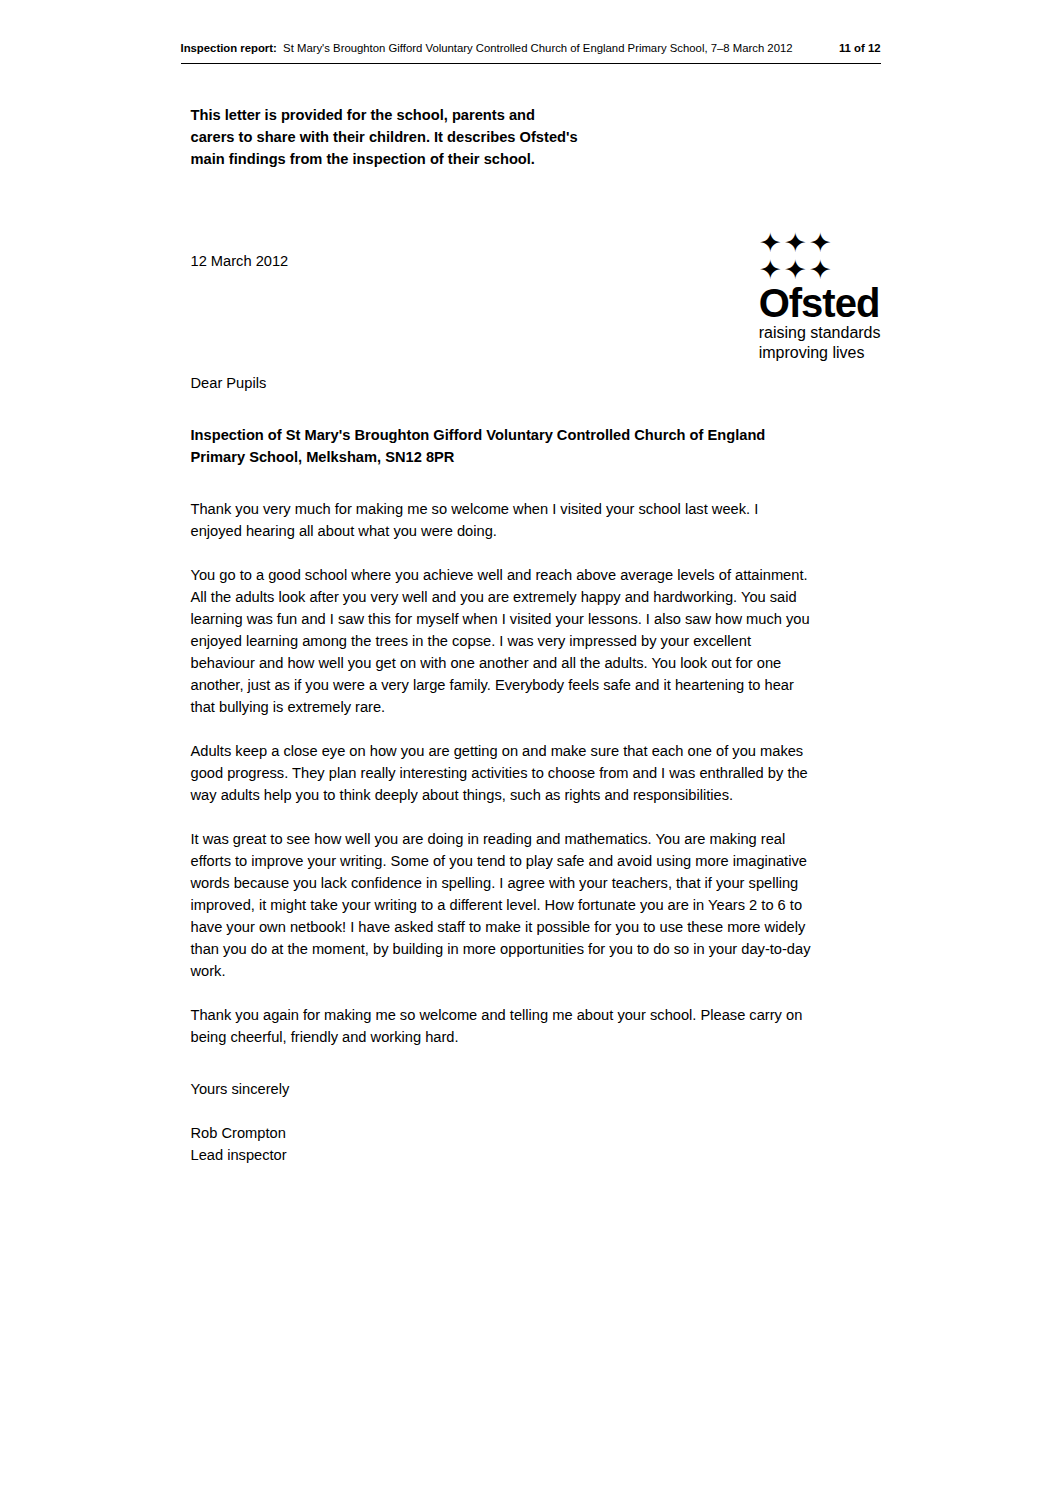Inspection report: St Mary's Broughton Gifford Voluntary Controlled Church of England Primary School, 7–8 March 2012
11 of 12
This letter is provided for the school, parents and
carers to share with their children. It describes Ofsted's
main findings from the inspection of their school.
✦✦✦
✦✦✦
Ofsted
raising standards
improving lives
12 March 2012
Dear Pupils
Inspection of St Mary's Broughton Gifford Voluntary Controlled Church of England Primary School, Melksham, SN12 8PR
Thank you very much for making me so welcome when I visited your school last week. I enjoyed hearing all about what you were doing.
You go to a good school where you achieve well and reach above average levels of attainment. All the adults look after you very well and you are extremely happy and hardworking. You said learning was fun and I saw this for myself when I visited your lessons. I also saw how much you enjoyed learning among the trees in the copse. I was very impressed by your excellent behaviour and how well you get on with one another and all the adults. You look out for one another, just as if you were a very large family. Everybody feels safe and it heartening to hear that bullying is extremely rare.
Adults keep a close eye on how you are getting on and make sure that each one of you makes good progress. They plan really interesting activities to choose from and I was enthralled by the way adults help you to think deeply about things, such as rights and responsibilities.
It was great to see how well you are doing in reading and mathematics. You are making real efforts to improve your writing. Some of you tend to play safe and avoid using more imaginative words because you lack confidence in spelling. I agree with your teachers, that if your spelling improved, it might take your writing to a different level. How fortunate you are in Years 2 to 6 to have your own netbook! I have asked staff to make it possible for you to use these more widely than you do at the moment, by building in more opportunities for you to do so in your day-to-day work.
Thank you again for making me so welcome and telling me about your school. Please carry on being cheerful, friendly and working hard.
Yours sincerely
Rob Crompton
Lead inspector